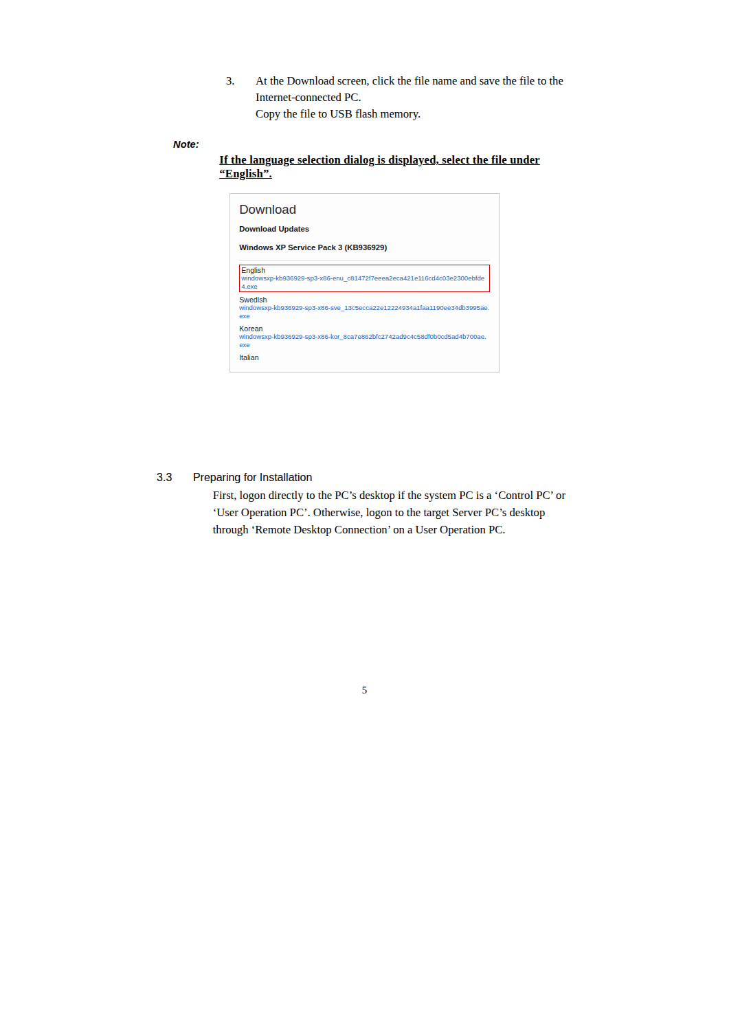3. At the Download screen, click the file name and save the file to the Internet-connected PC.
Copy the file to USB flash memory.
Note:
If the language selection dialog is displayed, select the file under “English”.
Download
Download Updates
Windows XP Service Pack 3 (KB936929)
English
windowsxp-kb936929-sp3-x86-enu_c81472f7eeea2eca421e116cd4c03e2300ebfde4.exe
Swedish
windowsxp-kb936929-sp3-x86-sve_13c5ecca22e12224934a1faa1190ee34db3995ae.exe
Korean
windowsxp-kb936929-sp3-x86-kor_8ca7e862bfc2742ad9c4c58df0b0cd5ad4b700ae.exe
Italian
3.3 Preparing for Installation
First, logon directly to the PC’s desktop if the system PC is a ‘Control PC’ or ‘User Operation PC’. Otherwise, logon to the target Server PC’s desktop through ‘Remote Desktop Connection’ on a User Operation PC.
5